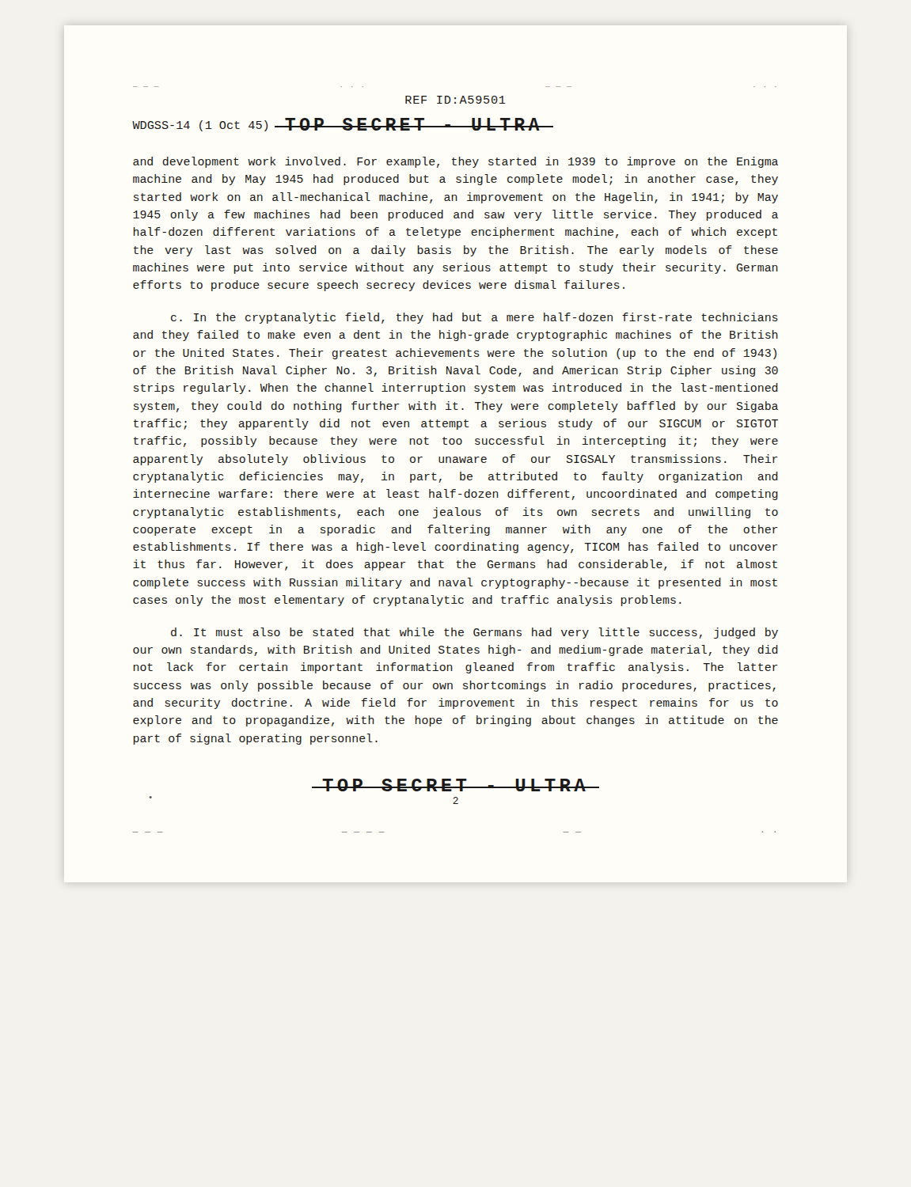— — — · · · — — — · · ·
REF ID:A59501
WDGSS-14 (1 Oct 45)
TOP SECRET - ULTRA
and development work involved. For example, they started in 1939 to improve on the Enigma machine and by May 1945 had produced but a single complete model; in another case, they started work on an all-mechanical machine, an improvement on the Hagelin, in 1941; by May 1945 only a few machines had been produced and saw very little service. They produced a half-dozen different variations of a teletype encipherment machine, each of which except the very last was solved on a daily basis by the British. The early models of these machines were put into service without any serious attempt to study their security. German efforts to produce secure speech secrecy devices were dismal failures.
c. In the cryptanalytic field, they had but a mere half-dozen first-rate technicians and they failed to make even a dent in the high-grade cryptographic machines of the British or the United States. Their greatest achievements were the solution (up to the end of 1943) of the British Naval Cipher No. 3, British Naval Code, and American Strip Cipher using 30 strips regularly. When the channel interruption system was introduced in the last-mentioned system, they could do nothing further with it. They were completely baffled by our Sigaba traffic; they apparently did not even attempt a serious study of our SIGCUM or SIGTOT traffic, possibly because they were not too successful in intercepting it; they were apparently absolutely oblivious to or unaware of our SIGSALY transmissions. Their cryptanalytic deficiencies may, in part, be attributed to faulty organization and internecine warfare: there were at least half-dozen different, uncoordinated and competing cryptanalytic establishments, each one jealous of its own secrets and unwilling to cooperate except in a sporadic and faltering manner with any one of the other establishments. If there was a high-level coordinating agency, TICOM has failed to uncover it thus far. However, it does appear that the Germans had considerable, if not almost complete success with Russian military and naval cryptography--because it presented in most cases only the most elementary of cryptanalytic and traffic analysis problems.
d. It must also be stated that while the Germans had very little success, judged by our own standards, with British and United States high- and medium-grade material, they did not lack for certain important information gleaned from traffic analysis. The latter success was only possible because of our own shortcomings in radio procedures, practices, and security doctrine. A wide field for improvement in this respect remains for us to explore and to propagandize, with the hope of bringing about changes in attitude on the part of signal operating personnel.
•
TOP SECRET - ULTRA
2
— — — — — — — — — · ·